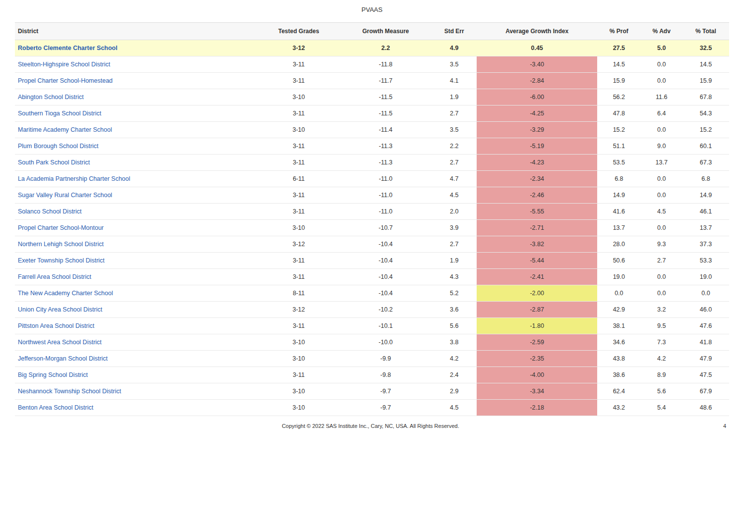PVAAS
| District | Tested Grades | Growth Measure | Std Err | Average Growth Index | % Prof | % Adv | % Total |
| --- | --- | --- | --- | --- | --- | --- | --- |
| Roberto Clemente Charter School | 3-12 | 2.2 | 4.9 | 0.45 | 27.5 | 5.0 | 32.5 |
| Steelton-Highspire School District | 3-11 | -11.8 | 3.5 | -3.40 | 14.5 | 0.0 | 14.5 |
| Propel Charter School-Homestead | 3-11 | -11.7 | 4.1 | -2.84 | 15.9 | 0.0 | 15.9 |
| Abington School District | 3-10 | -11.5 | 1.9 | -6.00 | 56.2 | 11.6 | 67.8 |
| Southern Tioga School District | 3-11 | -11.5 | 2.7 | -4.25 | 47.8 | 6.4 | 54.3 |
| Maritime Academy Charter School | 3-10 | -11.4 | 3.5 | -3.29 | 15.2 | 0.0 | 15.2 |
| Plum Borough School District | 3-11 | -11.3 | 2.2 | -5.19 | 51.1 | 9.0 | 60.1 |
| South Park School District | 3-11 | -11.3 | 2.7 | -4.23 | 53.5 | 13.7 | 67.3 |
| La Academia Partnership Charter School | 6-11 | -11.0 | 4.7 | -2.34 | 6.8 | 0.0 | 6.8 |
| Sugar Valley Rural Charter School | 3-11 | -11.0 | 4.5 | -2.46 | 14.9 | 0.0 | 14.9 |
| Solanco School District | 3-11 | -11.0 | 2.0 | -5.55 | 41.6 | 4.5 | 46.1 |
| Propel Charter School-Montour | 3-10 | -10.7 | 3.9 | -2.71 | 13.7 | 0.0 | 13.7 |
| Northern Lehigh School District | 3-12 | -10.4 | 2.7 | -3.82 | 28.0 | 9.3 | 37.3 |
| Exeter Township School District | 3-11 | -10.4 | 1.9 | -5.44 | 50.6 | 2.7 | 53.3 |
| Farrell Area School District | 3-11 | -10.4 | 4.3 | -2.41 | 19.0 | 0.0 | 19.0 |
| The New Academy Charter School | 8-11 | -10.4 | 5.2 | -2.00 | 0.0 | 0.0 | 0.0 |
| Union City Area School District | 3-12 | -10.2 | 3.6 | -2.87 | 42.9 | 3.2 | 46.0 |
| Pittston Area School District | 3-11 | -10.1 | 5.6 | -1.80 | 38.1 | 9.5 | 47.6 |
| Northwest Area School District | 3-10 | -10.0 | 3.8 | -2.59 | 34.6 | 7.3 | 41.8 |
| Jefferson-Morgan School District | 3-10 | -9.9 | 4.2 | -2.35 | 43.8 | 4.2 | 47.9 |
| Big Spring School District | 3-11 | -9.8 | 2.4 | -4.00 | 38.6 | 8.9 | 47.5 |
| Neshannock Township School District | 3-10 | -9.7 | 2.9 | -3.34 | 62.4 | 5.6 | 67.9 |
| Benton Area School District | 3-10 | -9.7 | 4.5 | -2.18 | 43.2 | 5.4 | 48.6 |
| Copyright © 2022 SAS Institute Inc., Cary, NC, USA. All Rights Reserved. 4 |